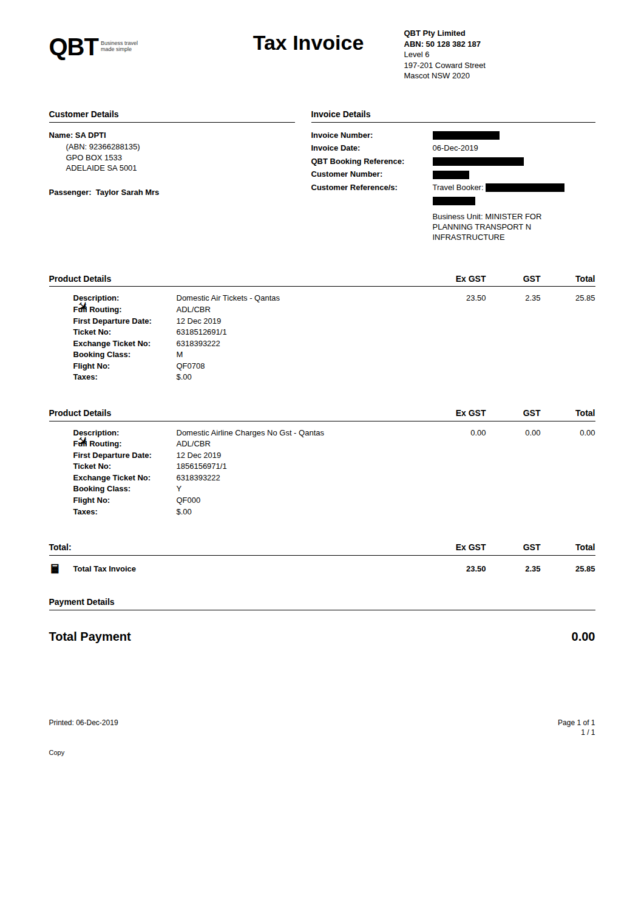QBT Business travel
made simple
Tax Invoice
QBT Pty Limited
ABN: 50 128 382 187
Level 6
197-201 Coward Street
Mascot NSW 2020
Customer Details
Name: SA DPTI
(ABN: 92366288135)
GPO BOX 1533
ADELAIDE SA 5001
Passenger: Taylor Sarah Mrs
Invoice Details
Invoice Number:
Invoice Date:
06-Dec-2019
QBT Booking Reference:
Customer Number:
Customer Reference/s:
Travel Booker:
Business Unit: MINISTER FOR
PLANNING TRANSPORT N
INFRASTRUCTURE
Product Details
Ex GST
GST
Total
✈
Description:
Full Routing:
First Departure Date:
Ticket No:
Exchange Ticket No:
Booking Class:
Flight No:
Taxes:
Domestic Air Tickets - Qantas
ADL/CBR
12 Dec 2019
6318512691/1
6318393222
M
QF0708
$.00
23.50
2.35
25.85
Product Details
Ex GST
GST
Total
✈
Description:
Full Routing:
First Departure Date:
Ticket No:
Exchange Ticket No:
Booking Class:
Flight No:
Taxes:
Domestic Airline Charges No Gst - Qantas
ADL/CBR
12 Dec 2019
1856156971/1
6318393222
Y
QF000
$.00
0.00
0.00
0.00
Total:
Ex GST
GST
Total
🖩
Total Tax Invoice
23.50
2.35
25.85
Payment Details
Total Payment
0.00
Printed: 06-Dec-2019
Page 1 of 1
1 / 1
Copy